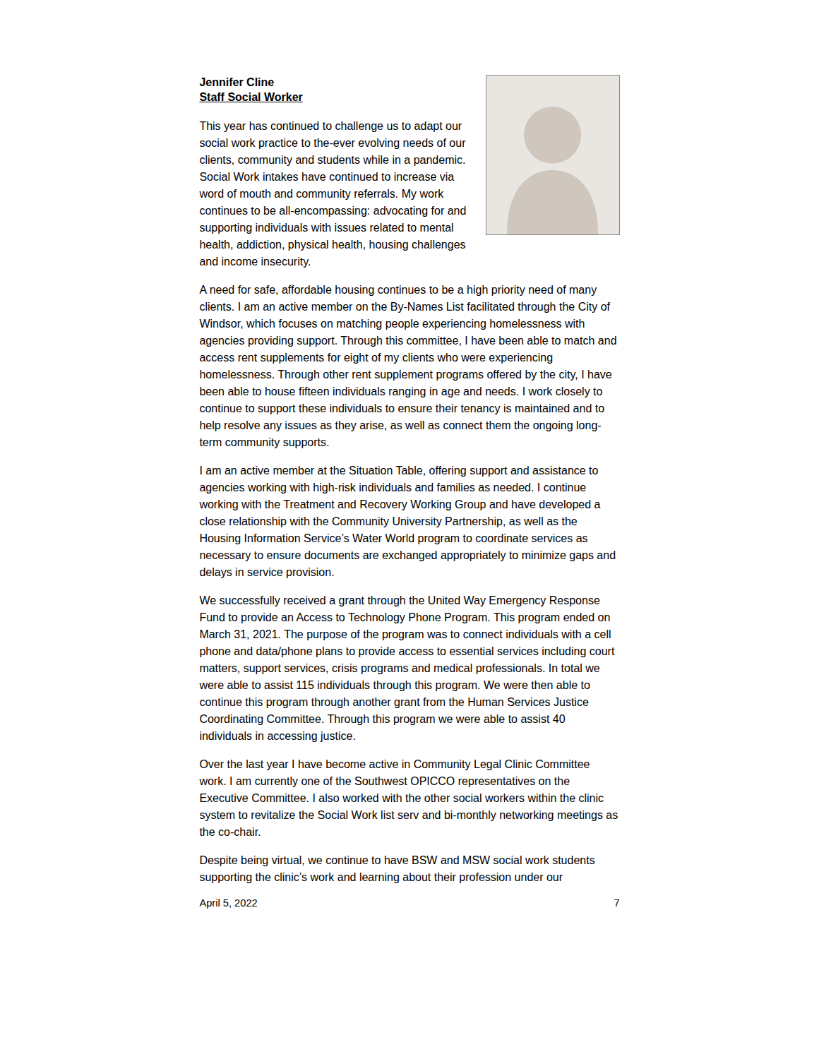Jennifer Cline Staff Social Worker
This year has continued to challenge us to adapt our social work practice to the-ever evolving needs of our clients, community and students while in a pandemic. Social Work intakes have continued to increase via word of mouth and community referrals. My work continues to be all-encompassing: advocating for and supporting individuals with issues related to mental health, addiction, physical health, housing challenges and income insecurity.
A need for safe, affordable housing continues to be a high priority need of many clients. I am an active member on the By-Names List facilitated through the City of Windsor, which focuses on matching people experiencing homelessness with agencies providing support. Through this committee, I have been able to match and access rent supplements for eight of my clients who were experiencing homelessness. Through other rent supplement programs offered by the city, I have been able to house fifteen individuals ranging in age and needs. I work closely to continue to support these individuals to ensure their tenancy is maintained and to help resolve any issues as they arise, as well as connect them the ongoing long-term community supports.
I am an active member at the Situation Table, offering support and assistance to agencies working with high-risk individuals and families as needed. I continue working with the Treatment and Recovery Working Group and have developed a close relationship with the Community University Partnership, as well as the Housing Information Service’s Water World program to coordinate services as necessary to ensure documents are exchanged appropriately to minimize gaps and delays in service provision.
We successfully received a grant through the United Way Emergency Response Fund to provide an Access to Technology Phone Program. This program ended on March 31, 2021. The purpose of the program was to connect individuals with a cell phone and data/phone plans to provide access to essential services including court matters, support services, crisis programs and medical professionals. In total we were able to assist 115 individuals through this program. We were then able to continue this program through another grant from the Human Services Justice Coordinating Committee. Through this program we were able to assist 40 individuals in accessing justice.
Over the last year I have become active in Community Legal Clinic Committee work. I am currently one of the Southwest OPICCO representatives on the Executive Committee. I also worked with the other social workers within the clinic system to revitalize the Social Work list serv and bi-monthly networking meetings as the co-chair.
Despite being virtual, we continue to have BSW and MSW social work students supporting the clinic’s work and learning about their profession under our
April 5, 2022 7